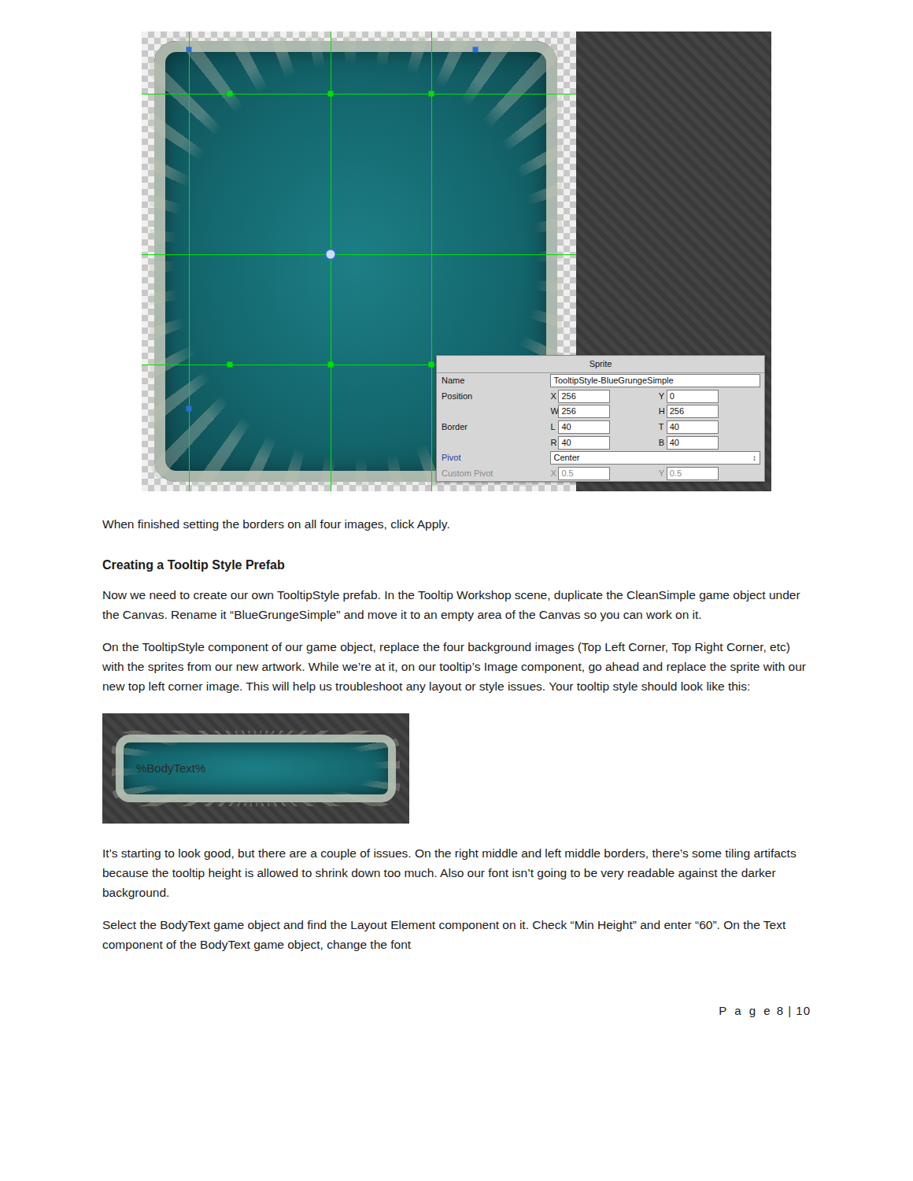Sprite
| Name | TooltipStyle-BlueGrungeSimple |
| Position | X 256 | Y 0 |
| | W 256 | H 256 |
| Border | L 40 | T 40 |
| | R 40 | B 40 |
| Pivot | Center |
| Custom Pivot | X 0.5 | Y 0.5 |
When finished setting the borders on all four images, click Apply.
Creating a Tooltip Style Prefab
Now we need to create our own TooltipStyle prefab. In the Tooltip Workshop scene, duplicate the CleanSimple game object under the Canvas. Rename it “BlueGrungeSimple” and move it to an empty area of the Canvas so you can work on it.
On the TooltipStyle component of our game object, replace the four background images (Top Left Corner, Top Right Corner, etc) with the sprites from our new artwork. While we’re at it, on our tooltip’s Image component, go ahead and replace the sprite with our new top left corner image. This will help us troubleshoot any layout or style issues. Your tooltip style should look like this:
%BodyText%
It’s starting to look good, but there are a couple of issues. On the right middle and left middle borders, there’s some tiling artifacts because the tooltip height is allowed to shrink down too much. Also our font isn’t going to be very readable against the darker background.
Select the BodyText game object and find the Layout Element component on it. Check “Min Height” and enter “60”. On the Text component of the BodyText game object, change the font
P a g e 8 | 10